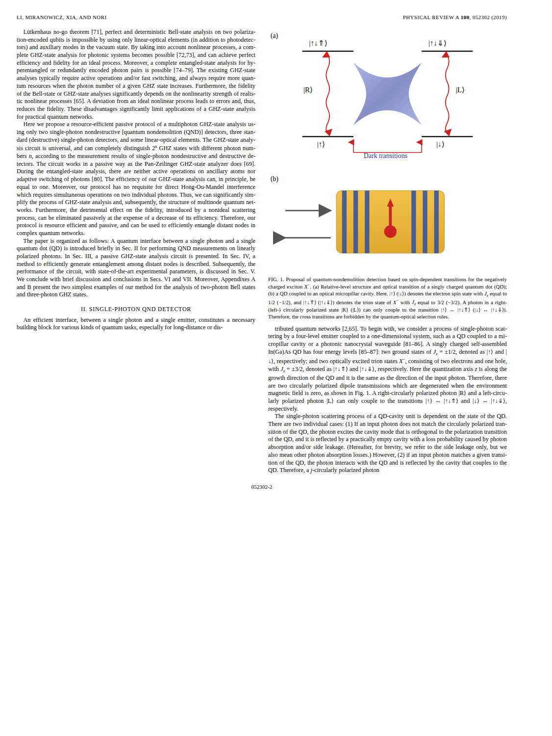Li, Miranowicz, Xia, and Nori
Physical Review A 100, 052302 (2019)
Lütkenhaus no-go theorem [71], perfect and deterministic Bell-state analysis on two polarization-encoded qubits is impossible by using only linear-optical elements (in addition to photodetectors) and auxiliary modes in the vacuum state. By taking into account nonlinear processes, a complete GHZ-state analysis for photonic systems becomes possible [72,73], and can achieve perfect efficiency and fidelity for an ideal process. Moreover, a complete entangled-state analysis for hyperentangled or redundantly encoded photon pairs is possible [74–79]. The existing GHZ-state analyses typically require active operations and/or fast switching, and always require more quantum resources when the photon number of a given GHZ state increases. Furthermore, the fidelity of the Bell-state or GHZ-state analyses significantly depends on the nonlinearity strength of realistic nonlinear processes [65]. A deviation from an ideal nonlinear process leads to errors and, thus, reduces the fidelity. These disadvantages significantly limit applications of a GHZ-state analysis for practical quantum networks.
Here we propose a resource-efficient passive protocol of a multiphoton GHZ-state analysis using only two single-photon nondestructive [quantum nondemolition (QND)] detectors, three standard (destructive) single-photon detectors, and some linear-optical elements. The GHZ-state analysis circuit is universal, and can completely distinguish 2n GHZ states with different photon numbers n, according to the measurement results of single-photon nondestructive and destructive detectors. The circuit works in a passive way as the Pan-Zeilinger GHZ-state analyzer does [69]. During the entangled-state analysis, there are neither active operations on ancillary atoms nor adaptive switching of photons [80]. The efficiency of our GHZ-state analysis can, in principle, be equal to one. Moreover, our protocol has no requisite for direct Hong-Ou-Mandel interference which requires simultaneous operations on two individual photons. Thus, we can significantly simplify the process of GHZ-state analysis and, subsequently, the structure of multinode quantum networks. Furthermore, the detrimental effect on the fidelity, introduced by a nonideal scattering process, can be eliminated passively at the expense of a decrease of its efficiency. Therefore, our protocol is resource efficient and passive, and can be used to efficiently entangle distant nodes in complex quantum networks.
The paper is organized as follows: A quantum interface between a single photon and a single quantum dot (QD) is introduced briefly in Sec. II for performing QND measurements on linearly polarized photons. In Sec. III, a passive GHZ-state analysis circuit is presented. In Sec. IV, a method to efficiently generate entanglement among distant nodes is described. Subsequently, the performance of the circuit, with state-of-the-art experimental parameters, is discussed in Sec. V. We conclude with brief discussion and conclusions in Secs. VI and VII. Moreover, Appendixes A and B present the two simplest examples of our method for the analysis of two-photon Bell states and three-photon GHZ states.
II. Single-photon QND detector
An efficient interface, between a single photon and a single emitter, constitutes a necessary building block for various kinds of quantum tasks, especially for long-distance or dis-
(a) |↑↓⇑⟩ |↑↓⇓⟩ |↑⟩ |↓⟩ |R⟩ |L⟩ Dark transitions (b)
FIG. 1. Proposal of quantum-nondemolition detection based on spin-dependent transitions for the negatively charged exciton X−. (a) Relative-level structure and optical transition of a singly charged quantum dot (QD); (b) a QD coupled to an optical micropillar cavity. Here, |↑⟩ (|↓⟩) denotes the electron spin state with Jz equal to 1/2 (−1/2), and |↑↓⇑⟩ (|↑↓⇓⟩) denotes the trion state of X− with Jz equal to 3/2 (−3/2). A photon in a right- (left-) circularly polarized state |R⟩ (|L⟩) can only couple to the transition |↑⟩ ↔ |↑↓⇑⟩ (|↓⟩ ↔ |↑↓⇓⟩). Therefore, the cross transitions are forbidden by the quantum-optical selection rules.
tributed quantum networks [2,65]. To begin with, we consider a process of single-photon scattering by a four-level emitter coupled to a one-dimensional system, such as a QD coupled to a micropillar cavity or a photonic nanocrystal waveguide [81–86]. A singly charged self-assembled In(Ga)As QD has four energy levels [85–87]: two ground states of Jz = ±1/2, denoted as |↑⟩ and |↓⟩, respectively; and two optically excited trion states X−, consisting of two electrons and one hole, with Jz = ±3/2, denoted as |↑↓⇑⟩ and |↑↓⇓⟩, respectively. Here the quantization axis z is along the growth direction of the QD and it is the same as the direction of the input photon. Therefore, there are two circularly polarized dipole transmissions which are degenerated when the environment magnetic field is zero, as shown in Fig. 1. A right-circularly polarized photon |R⟩ and a left-circularly polarized photon |L⟩ can only couple to the transitions |↑⟩ ↔ |↑↓⇑⟩ and |↓⟩ ↔ |↑↓⇓⟩, respectively.
The single-photon scattering process of a QD-cavity unit is dependent on the state of the QD. There are two individual cases: (1) If an input photon does not match the circularly polarized transition of the QD, the photon excites the cavity mode that is orthogonal to the polarization transition of the QD, and it is reflected by a practically empty cavity with a loss probability caused by photon absorption and/or side leakage. (Hereafter, for brevity, we refer to the side leakage only, but we also mean other photon absorption losses.) However, (2) if an input photon matches a given transition of the QD, the photon interacts with the QD and is reflected by the cavity that couples to the QD. Therefore, a j-circularly polarized photon
052302-2